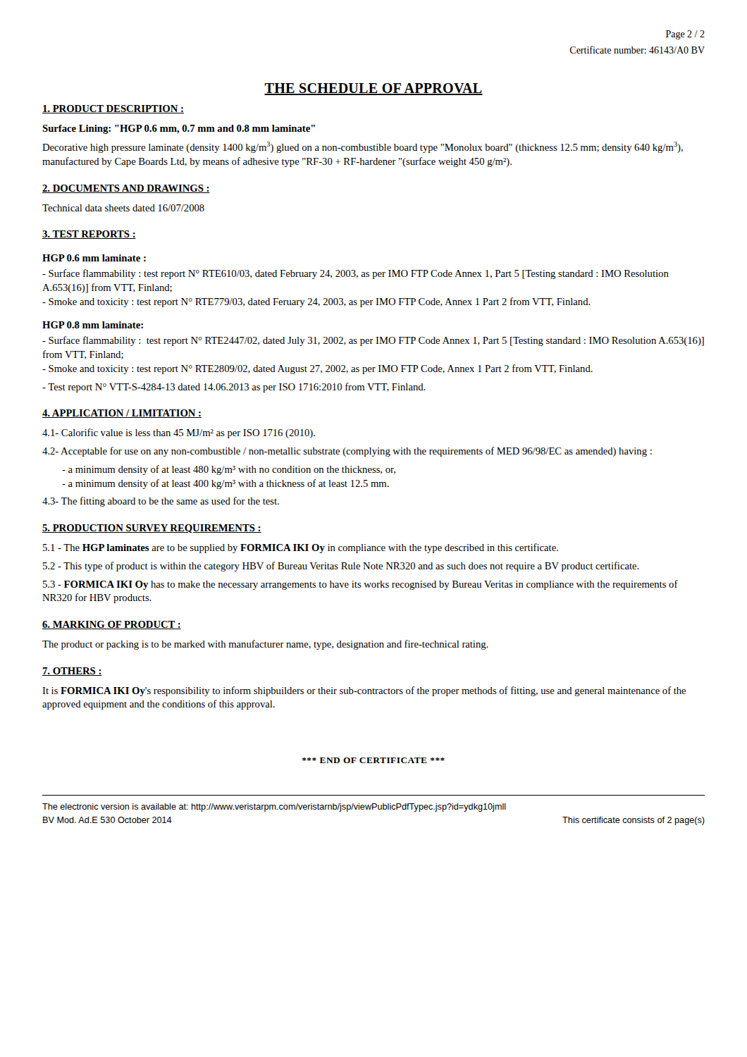Page 2 / 2
Certificate number: 46143/A0 BV
THE SCHEDULE OF APPROVAL
1. PRODUCT DESCRIPTION :
Surface Lining: "HGP 0.6 mm, 0.7 mm and 0.8 mm laminate"
Decorative high pressure laminate (density 1400 kg/m3) glued on a non-combustible board type "Monolux board" (thickness 12.5 mm; density 640 kg/m3), manufactured by Cape Boards Ltd, by means of adhesive type "RF-30 + RF-hardener "(surface weight 450 g/m²).
2. DOCUMENTS AND DRAWINGS :
Technical data sheets dated 16/07/2008
3. TEST REPORTS :
HGP 0.6 mm laminate :
- Surface flammability : test report N° RTE610/03, dated February 24, 2003, as per IMO FTP Code Annex 1, Part 5 [Testing standard : IMO Resolution A.653(16)] from VTT, Finland;
- Smoke and toxicity : test report N° RTE779/03, dated Feruary 24, 2003, as per IMO FTP Code, Annex 1 Part 2 from VTT, Finland.
HGP 0.8 mm laminate:
- Surface flammability : test report N° RTE2447/02, dated July 31, 2002, as per IMO FTP Code Annex 1, Part 5 [Testing standard : IMO Resolution A.653(16)] from VTT, Finland;
- Smoke and toxicity : test report N° RTE2809/02, dated August 27, 2002, as per IMO FTP Code, Annex 1 Part 2 from VTT, Finland.
- Test report N° VTT-S-4284-13 dated 14.06.2013 as per ISO 1716:2010 from VTT, Finland.
4. APPLICATION / LIMITATION :
4.1- Calorific value is less than 45 MJ/m² as per ISO 1716 (2010).
4.2- Acceptable for use on any non-combustible / non-metallic substrate (complying with the requirements of MED 96/98/EC as amended) having :
- a minimum density of at least 480 kg/m³ with no condition on the thickness, or,
- a minimum density of at least 400 kg/m³ with a thickness of at least 12.5 mm.
4.3- The fitting aboard to be the same as used for the test.
5. PRODUCTION SURVEY REQUIREMENTS :
5.1 - The HGP laminates are to be supplied by FORMICA IKI Oy in compliance with the type described in this certificate.
5.2 - This type of product is within the category HBV of Bureau Veritas Rule Note NR320 and as such does not require a BV product certificate.
5.3 - FORMICA IKI Oy has to make the necessary arrangements to have its works recognised by Bureau Veritas in compliance with the requirements of NR320 for HBV products.
6. MARKING OF PRODUCT :
The product or packing is to be marked with manufacturer name, type, designation and fire-technical rating.
7. OTHERS :
It is FORMICA IKI Oy's responsibility to inform shipbuilders or their sub-contractors of the proper methods of fitting, use and general maintenance of the approved equipment and the conditions of this approval.
*** END OF CERTIFICATE ***
The electronic version is available at: http://www.veristarpm.com/veristarnb/jsp/viewPublicPdfTypec.jsp?id=ydkg10jmll
BV Mod. Ad.E 530 October 2014 This certificate consists of 2 page(s)